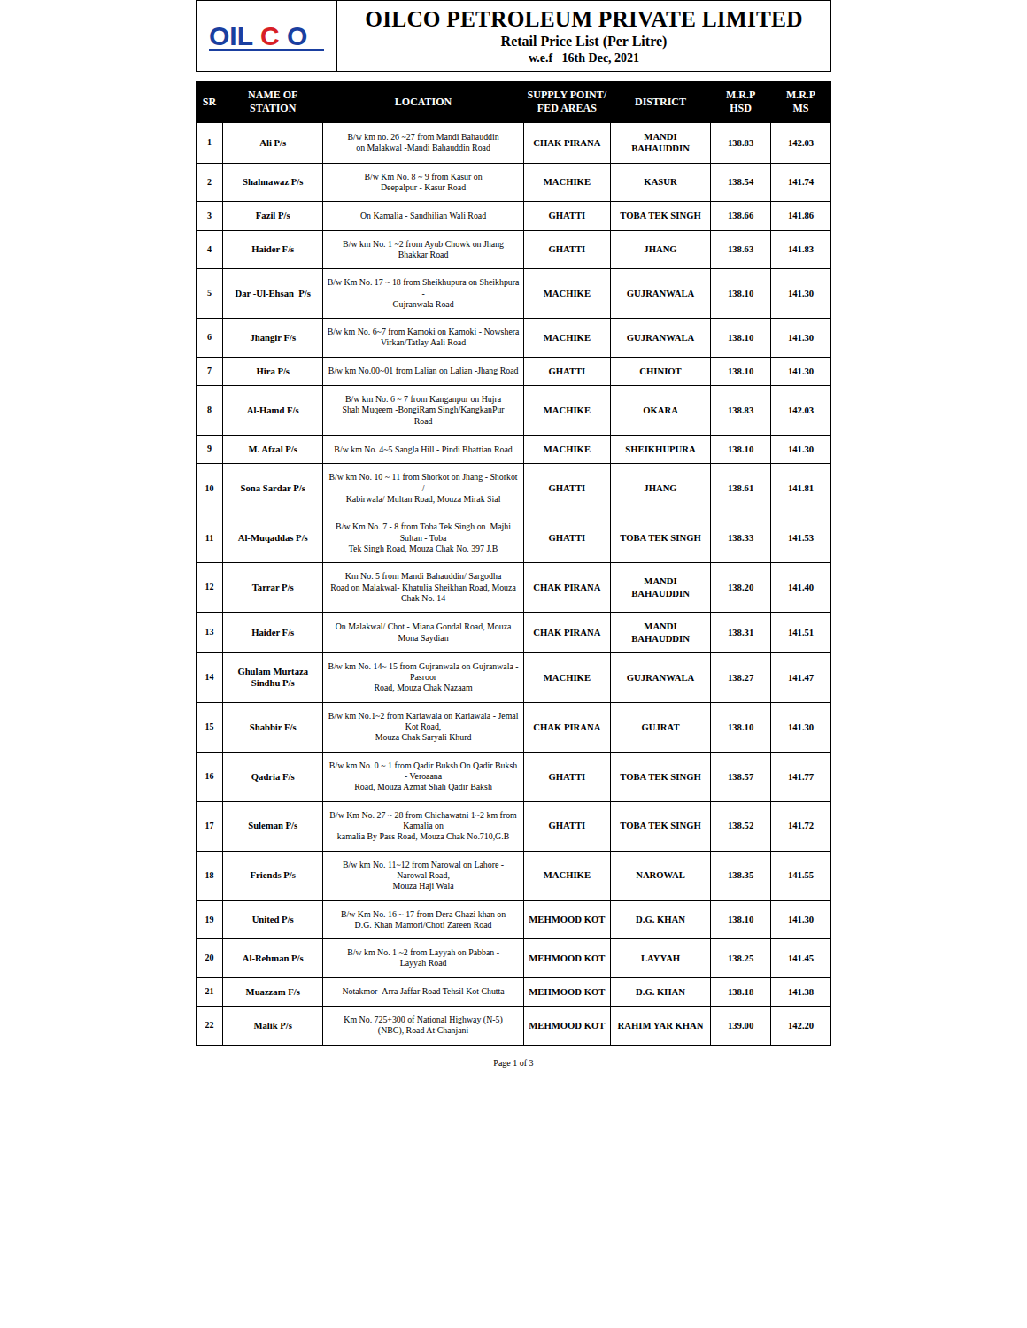OIL C O
OILCO PETROLEUM PRIVATE LIMITED
Retail Price List (Per Litre)
w.e.f 16th Dec, 2021
| SR | NAME OF STATION | LOCATION | SUPPLY POINT/ FED AREAS | DISTRICT | M.R.P HSD | M.R.P MS |
| --- | --- | --- | --- | --- | --- | --- |
| 1 | Ali P/s | B/w km no. 26 ~27 from Mandi Bahauddin on Malakwal -Mandi Bahauddin Road | CHAK PIRANA | MANDI BAHAUDDIN | 138.83 | 142.03 |
| 2 | Shahnawaz P/s | B/w Km No. 8 ~ 9 from Kasur on Deepalpur - Kasur Road | MACHIKE | KASUR | 138.54 | 141.74 |
| 3 | Fazil P/s | On Kamalia - Sandhilian Wali Road | GHATTI | TOBA TEK SINGH | 138.66 | 141.86 |
| 4 | Haider F/s | B/w km No. 1 ~2 from Ayub Chowk on Jhang Bhakkar Road | GHATTI | JHANG | 138.63 | 141.83 |
| 5 | Dar -Ul-Ehsan P/s | B/w Km No. 17 ~ 18 from Sheikhupura on Sheikhpura - Gujranwala Road | MACHIKE | GUJRANWALA | 138.10 | 141.30 |
| 6 | Jhangir F/s | B/w km No. 6~7 from Kamoki on Kamoki - Nowshera Virkan/Tatlay Aali Road | MACHIKE | GUJRANWALA | 138.10 | 141.30 |
| 7 | Hira P/s | B/w km No.00~01 from Lalian on Lalian -Jhang Road | GHATTI | CHINIOT | 138.10 | 141.30 |
| 8 | Al-Hamd F/s | B/w km No. 6 ~ 7 from Kanganpur on Hujra Shah Muqeem -BongiRam Singh/KangkanPur Road | MACHIKE | OKARA | 138.83 | 142.03 |
| 9 | M. Afzal P/s | B/w km No. 4~5 Sangla Hill - Pindi Bhattian Road | MACHIKE | SHEIKHUPURA | 138.10 | 141.30 |
| 10 | Sona Sardar P/s | B/w km No. 10 ~ 11 from Shorkot on Jhang - Shorkot / Kabirwala/ Multan Road, Mouza Mirak Sial | GHATTI | JHANG | 138.61 | 141.81 |
| 11 | Al-Muqaddas P/s | B/w Km No. 7 - 8 from Toba Tek Singh on Majhi Sultan - Toba Tek Singh Road, Mouza Chak No. 397 J.B | GHATTI | TOBA TEK SINGH | 138.33 | 141.53 |
| 12 | Tarrar P/s | Km No. 5 from Mandi Bahauddin/ Sargodha Road on Malakwal- Khatulia Sheikhan Road, Mouza Chak No. 14 | CHAK PIRANA | MANDI BAHAUDDIN | 138.20 | 141.40 |
| 13 | Haider F/s | On Malakwal/ Chot - Miana Gondal Road, Mouza Mona Saydian | CHAK PIRANA | MANDI BAHAUDDIN | 138.31 | 141.51 |
| 14 | Ghulam Murtaza Sindhu P/s | B/w km No. 14~ 15 from Gujranwala on Gujranwala - Pasroor Road, Mouza Chak Nazaam | MACHIKE | GUJRANWALA | 138.27 | 141.47 |
| 15 | Shabbir F/s | B/w km No.1~2 from Kariawala on Kariawala - Jemal Kot Road, Mouza Chak Saryali Khurd | CHAK PIRANA | GUJRAT | 138.10 | 141.30 |
| 16 | Qadria F/s | B/w km No. 0 ~ 1 from Qadir Buksh On Qadir Buksh - Veroaana Road, Mouza Azmat Shah Qadir Baksh | GHATTI | TOBA TEK SINGH | 138.57 | 141.77 |
| 17 | Suleman P/s | B/w Km No. 27 ~ 28 from Chichawatni 1~2 km from Kamalia on kamalia By Pass Road, Mouza Chak No.710,G.B | GHATTI | TOBA TEK SINGH | 138.52 | 141.72 |
| 18 | Friends P/s | B/w km No. 11~12 from Narowal on Lahore - Narowal Road, Mouza Haji Wala | MACHIKE | NAROWAL | 138.35 | 141.55 |
| 19 | United P/s | B/w Km No. 16 ~ 17 from Dera Ghazi khan on D.G. Khan Mamori/Choti Zareen Road | MEHMOOD KOT | D.G. KHAN | 138.10 | 141.30 |
| 20 | Al-Rehman P/s | B/w km No. 1 ~2 from Layyah on Pabban - Layyah Road | MEHMOOD KOT | LAYYAH | 138.25 | 141.45 |
| 21 | Muazzam F/s | Notakmor- Arra Jaffar Road Tehsil Kot Chutta | MEHMOOD KOT | D.G. KHAN | 138.18 | 141.38 |
| 22 | Malik P/s | Km No. 725+300 of National Highway (N-5) (NBC), Road At Chanjani | MEHMOOD KOT | RAHIM YAR KHAN | 139.00 | 142.20 |
Page 1 of 3